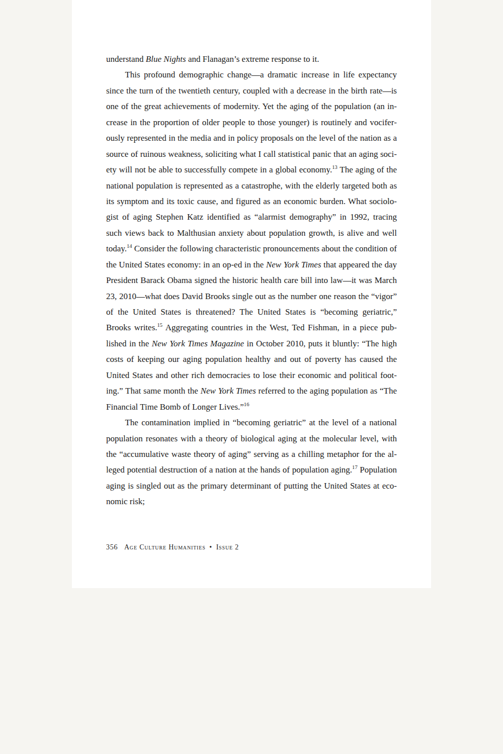understand Blue Nights and Flanagan’s extreme response to it.
This profound demographic change—a dramatic increase in life expectancy since the turn of the twentieth century, coupled with a decrease in the birth rate—is one of the great achievements of modernity. Yet the aging of the population (an increase in the proportion of older people to those younger) is routinely and vociferously represented in the media and in policy proposals on the level of the nation as a source of ruinous weakness, soliciting what I call statistical panic that an aging society will not be able to successfully compete in a global economy.13 The aging of the national population is represented as a catastrophe, with the elderly targeted both as its symptom and its toxic cause, and figured as an economic burden. What sociologist of aging Stephen Katz identified as “alarmist demography” in 1992, tracing such views back to Malthusian anxiety about population growth, is alive and well today.14 Consider the following characteristic pronouncements about the condition of the United States economy: in an op-ed in the New York Times that appeared the day President Barack Obama signed the historic health care bill into law—it was March 23, 2010—what does David Brooks single out as the number one reason the “vigor” of the United States is threatened? The United States is “becoming geriatric,” Brooks writes.15 Aggregating countries in the West, Ted Fishman, in a piece published in the New York Times Magazine in October 2010, puts it bluntly: “The high costs of keeping our aging population healthy and out of poverty has caused the United States and other rich democracies to lose their economic and political footing.” That same month the New York Times referred to the aging population as “The Financial Time Bomb of Longer Lives.”16
The contamination implied in “becoming geriatric” at the level of a national population resonates with a theory of biological aging at the molecular level, with the “accumulative waste theory of aging” serving as a chilling metaphor for the alleged potential destruction of a nation at the hands of population aging.17 Population aging is singled out as the primary determinant of putting the United States at economic risk;
356 Age Culture Humanities•Issue 2